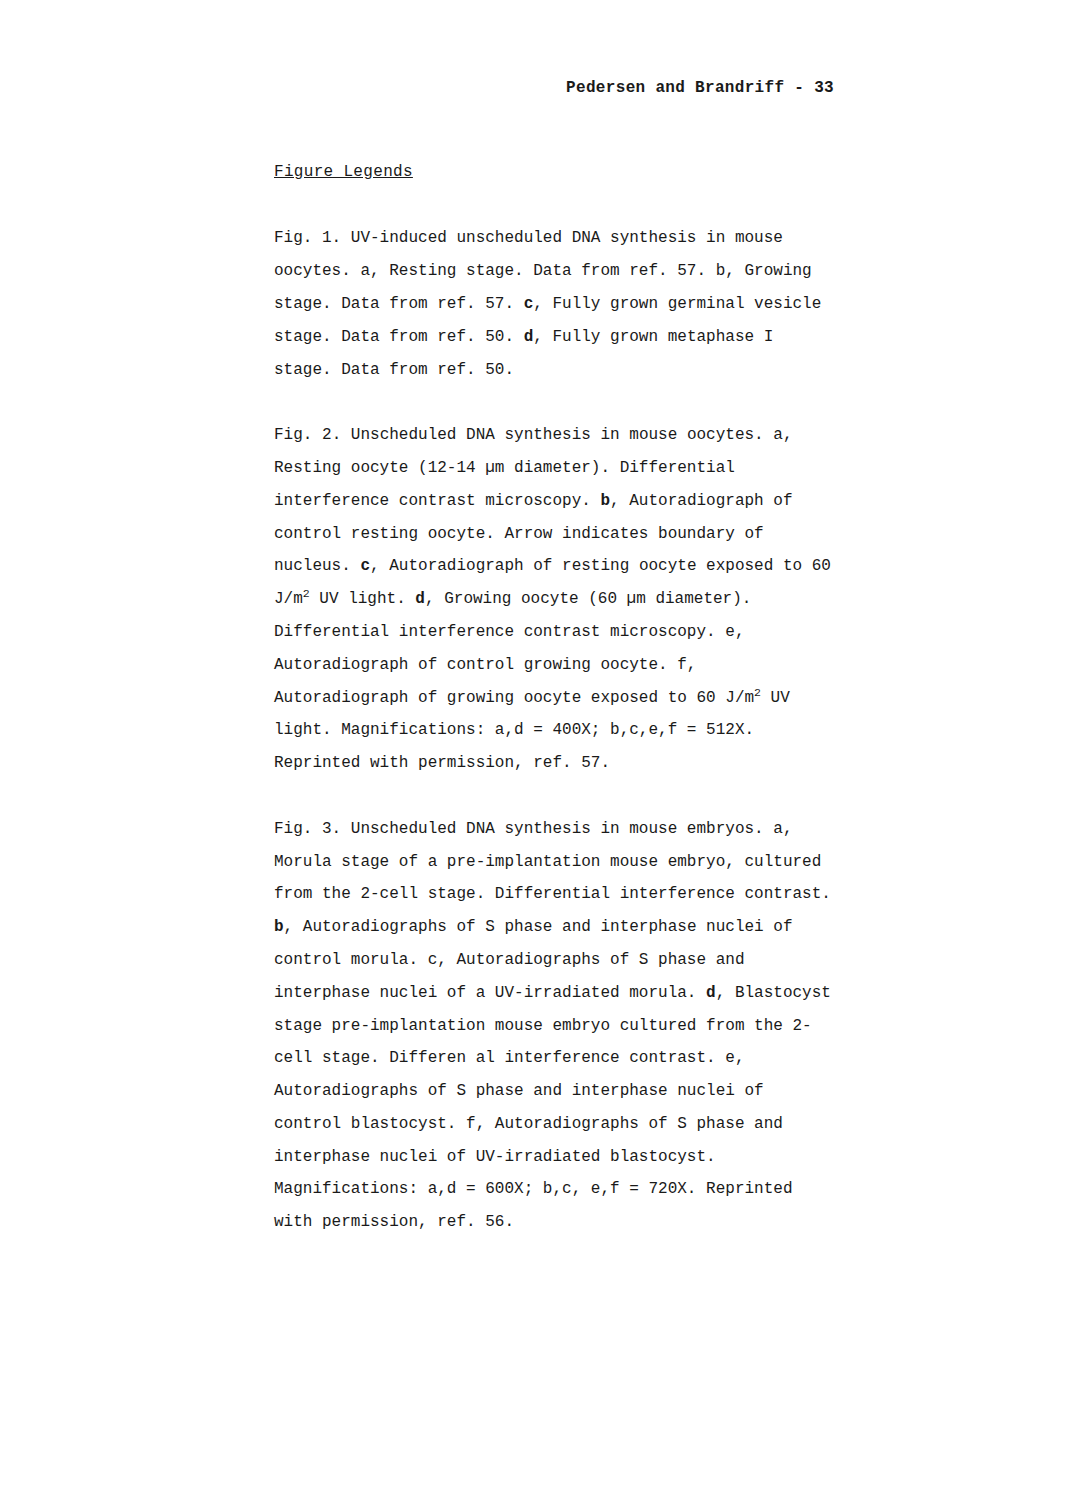Pedersen and Brandriff - 33
Figure Legends
Fig. 1. UV-induced unscheduled DNA synthesis in mouse oocytes. a, Resting stage. Data from ref. 57. b, Growing stage. Data from ref. 57. c, Fully grown germinal vesicle stage. Data from ref. 50. d, Fully grown metaphase I stage. Data from ref. 50.
Fig. 2. Unscheduled DNA synthesis in mouse oocytes. a, Resting oocyte (12-14 µm diameter). Differential interference contrast microscopy. b, Autoradiograph of control resting oocyte. Arrow indicates boundary of nucleus. c, Autoradiograph of resting oocyte exposed to 60 J/m2 UV light. d, Growing oocyte (60 µm diameter). Differential interference contrast microscopy. e, Autoradiograph of control growing oocyte. f, Autoradiograph of growing oocyte exposed to 60 J/m2 UV light. Magnifications: a,d = 400X; b,c,e,f = 512X. Reprinted with permission, ref. 57.
Fig. 3. Unscheduled DNA synthesis in mouse embryos. a, Morula stage of a pre-implantation mouse embryo, cultured from the 2-cell stage. Differential interference contrast. b, Autoradiographs of S phase and interphase nuclei of control morula. c, Autoradiographs of S phase and interphase nuclei of a UV-irradiated morula. d, Blastocyst stage pre-implantation mouse embryo cultured from the 2-cell stage. Differen al interference contrast. e, Autoradiographs of S phase and interphase nuclei of control blastocyst. f, Autoradiographs of S phase and interphase nuclei of UV-irradiated blastocyst. Magnifications: a,d = 600X; b,c, e,f = 720X. Reprinted with permission, ref. 56.